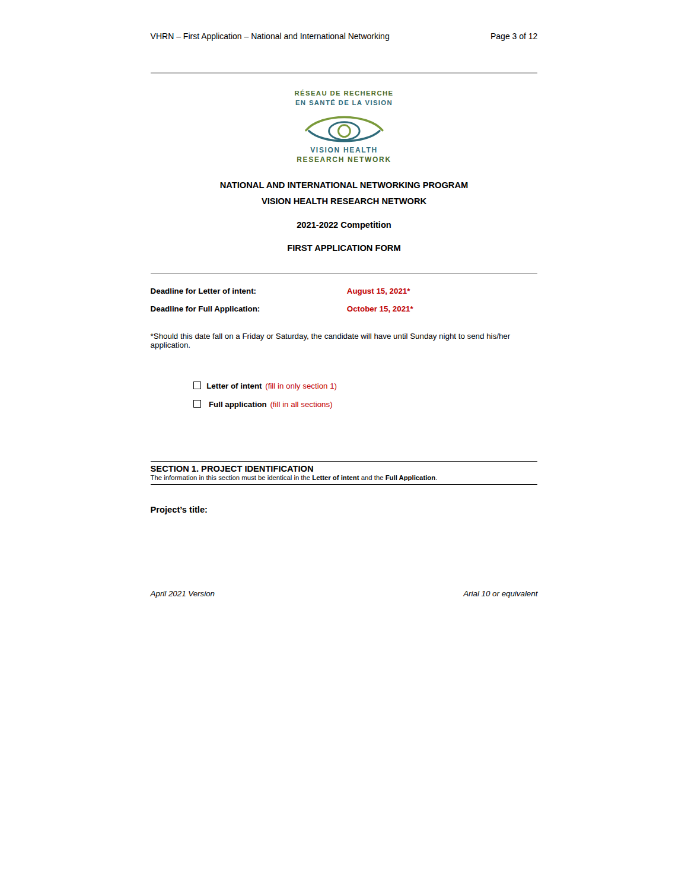VHRN – First Application – National and International Networking
Page 3 of 12
RÉSEAU DE RECHERCHE
EN SANTÉ DE LA VISION
VISION HEALTH
RESEARCH NETWORK
NATIONAL AND INTERNATIONAL NETWORKING PROGRAM
VISION HEALTH RESEARCH NETWORK
2021-2022 Competition
FIRST APPLICATION FORM
Deadline for Letter of intent:
August 15, 2021*
Deadline for Full Application:
October 15, 2021*
*Should this date fall on a Friday or Saturday, the candidate will have until Sunday night to send his/her application.
Letter of intent (fill in only section 1)
Full application (fill in all sections)
SECTION 1. PROJECT IDENTIFICATION
The information in this section must be identical in the Letter of intent and the Full Application.
Project’s title:
April 2021 Version
Arial 10 or equivalent